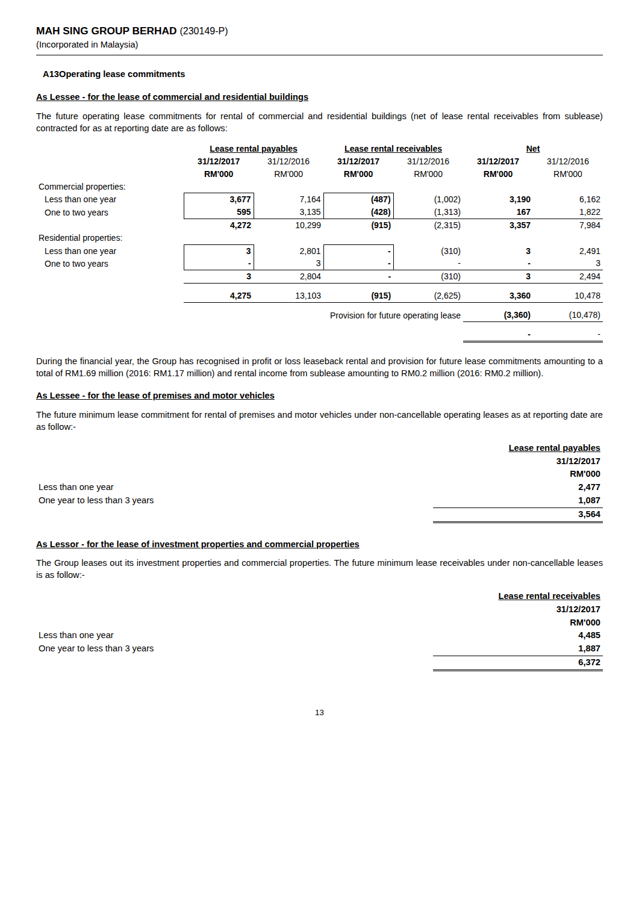MAH SING GROUP BERHAD (230149-P)
(Incorporated in Malaysia)
A13 Operating lease commitments
As Lessee - for the lease of commercial and residential buildings
The future operating lease commitments for rental of commercial and residential buildings (net of lease rental receivables from sublease) contracted for as at reporting date are as follows:
| | Lease rental payables | Lease rental receivables | Net |
| | 31/12/2017 | 31/12/2016 | 31/12/2017 | 31/12/2016 | 31/12/2017 | 31/12/2016 |
| | RM'000 | RM'000 | RM'000 | RM'000 | RM'000 | RM'000 |
| Commercial properties: | | | | | | |
| Less than one year | 3,677 | 7,164 | (487) | (1,002) | 3,190 | 6,162 |
| One to two years | 595 | 3,135 | (428) | (1,313) | 167 | 1,822 |
| | 4,272 | 10,299 | (915) | (2,315) | 3,357 | 7,984 |
| Residential properties: | | | | | | |
| Less than one year | 3 | 2,801 | - | (310) | 3 | 2,491 |
| One to two years | - | 3 | - | - | - | 3 |
| | 3 | 2,804 | - | (310) | 3 | 2,494 |
| | 4,275 | 13,103 | (915) | (2,625) | 3,360 | 10,478 |
| Provision for future operating lease | (3,360) | (10,478) |
| | - | - |
During the financial year, the Group has recognised in profit or loss leaseback rental and provision for future lease commitments amounting to a total of RM1.69 million (2016: RM1.17 million) and rental income from sublease amounting to RM0.2 million (2016: RM0.2 million).
As Lessee - for the lease of premises and motor vehicles
The future minimum lease commitment for rental of premises and motor vehicles under non-cancellable operating leases as at reporting date are as follow:-
| | Lease rental payables |
| | 31/12/2017 |
| | RM'000 |
| Less than one year | 2,477 |
| One year to less than 3 years | 1,087 |
| | 3,564 |
As Lessor - for the lease of investment properties and commercial properties
The Group leases out its investment properties and commercial properties. The future minimum lease receivables under non-cancellable leases is as follow:-
| | Lease rental receivables |
| | 31/12/2017 |
| | RM'000 |
| Less than one year | 4,485 |
| One year to less than 3 years | 1,887 |
| | 6,372 |
13